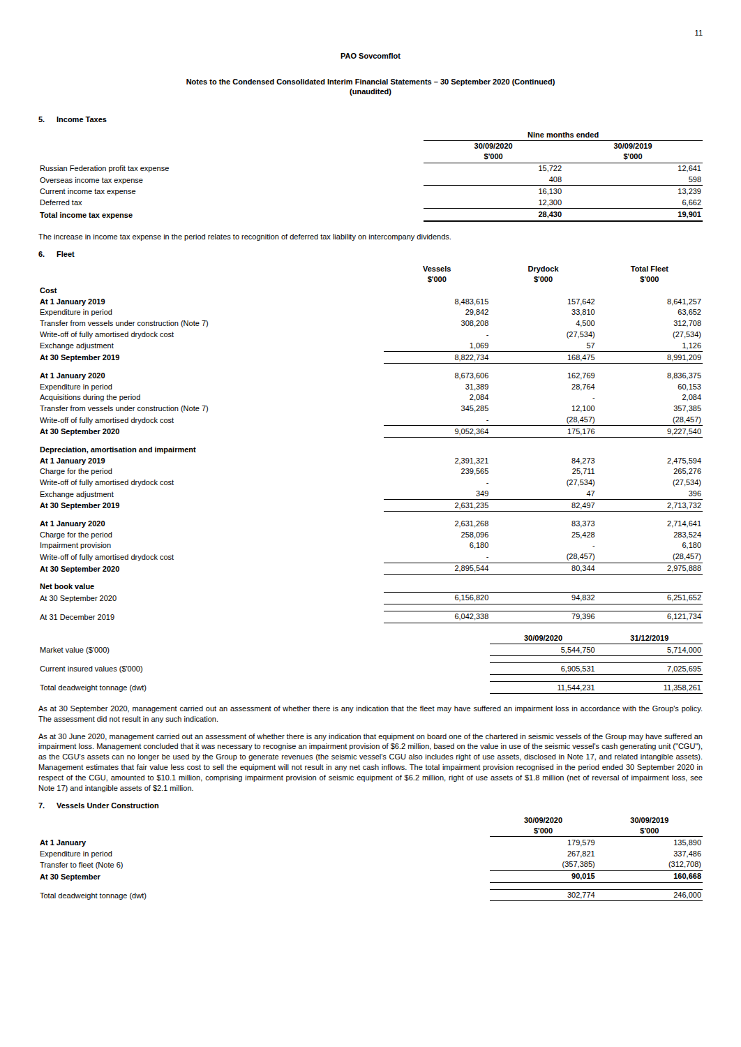11
PAO Sovcomflot
Notes to the Condensed Consolidated Interim Financial Statements – 30 September 2020 (Continued)
(unaudited)
5. Income Taxes
| | Nine months ended |
| | 30/09/2020 $'000 | 30/09/2019 $'000 |
| Russian Federation profit tax expense | 15,722 | 12,641 |
| Overseas income tax expense | 408 | 598 |
| Current income tax expense | 16,130 | 13,239 |
| Deferred tax | 12,300 | 6,662 |
| Total income tax expense | 28,430 | 19,901 |
The increase in income tax expense in the period relates to recognition of deferred tax liability on intercompany dividends.
6. Fleet
| | Vessels $'000 | Drydock $'000 | Total Fleet $'000 |
| Cost | | | |
| At 1 January 2019 | 8,483,615 | 157,642 | 8,641,257 |
| Expenditure in period | 29,842 | 33,810 | 63,652 |
| Transfer from vessels under construction (Note 7) | 308,208 | 4,500 | 312,708 |
| Write-off of fully amortised drydock cost | - | (27,534) | (27,534) |
| Exchange adjustment | 1,069 | 57 | 1,126 |
| At 30 September 2019 | 8,822,734 | 168,475 | 8,991,209 |
| At 1 January 2020 | 8,673,606 | 162,769 | 8,836,375 |
| Expenditure in period | 31,389 | 28,764 | 60,153 |
| Acquisitions during the period | 2,084 | - | 2,084 |
| Transfer from vessels under construction (Note 7) | 345,285 | 12,100 | 357,385 |
| Write-off of fully amortised drydock cost | - | (28,457) | (28,457) |
| At 30 September 2020 | 9,052,364 | 175,176 | 9,227,540 |
| Depreciation, amortisation and impairment | | | |
| At 1 January 2019 | 2,391,321 | 84,273 | 2,475,594 |
| Charge for the period | 239,565 | 25,711 | 265,276 |
| Write-off of fully amortised drydock cost | - | (27,534) | (27,534) |
| Exchange adjustment | 349 | 47 | 396 |
| At 30 September 2019 | 2,631,235 | 82,497 | 2,713,732 |
| At 1 January 2020 | 2,631,268 | 83,373 | 2,714,641 |
| Charge for the period | 258,096 | 25,428 | 283,524 |
| Impairment provision | 6,180 | - | 6,180 |
| Write-off of fully amortised drydock cost | - | (28,457) | (28,457) |
| At 30 September 2020 | 2,895,544 | 80,344 | 2,975,888 |
| Net book value | | | |
| At 30 September 2020 | 6,156,820 | 94,832 | 6,251,652 |
| At 31 December 2019 | 6,042,338 | 79,396 | 6,121,734 |
| | 30/09/2020 | 31/12/2019 |
| Market value ($'000) | 5,544,750 | 5,714,000 |
| Current insured values ($'000) | 6,905,531 | 7,025,695 |
| Total deadweight tonnage (dwt) | 11,544,231 | 11,358,261 |
As at 30 September 2020, management carried out an assessment of whether there is any indication that the fleet may have suffered an impairment loss in accordance with the Group's policy. The assessment did not result in any such indication.
As at 30 June 2020, management carried out an assessment of whether there is any indication that equipment on board one of the chartered in seismic vessels of the Group may have suffered an impairment loss. Management concluded that it was necessary to recognise an impairment provision of $6.2 million, based on the value in use of the seismic vessel's cash generating unit ("CGU"), as the CGU's assets can no longer be used by the Group to generate revenues (the seismic vessel's CGU also includes right of use assets, disclosed in Note 17, and related intangible assets). Management estimates that fair value less cost to sell the equipment will not result in any net cash inflows. The total impairment provision recognised in the period ended 30 September 2020 in respect of the CGU, amounted to $10.1 million, comprising impairment provision of seismic equipment of $6.2 million, right of use assets of $1.8 million (net of reversal of impairment loss, see Note 17) and intangible assets of $2.1 million.
7. Vessels Under Construction
| | 30/09/2020 $'000 | 30/09/2019 $'000 |
| At 1 January | 179,579 | 135,890 |
| Expenditure in period | 267,821 | 337,486 |
| Transfer to fleet (Note 6) | (357,385) | (312,708) |
| At 30 September | 90,015 | 160,668 |
| Total deadweight tonnage (dwt) | 302,774 | 246,000 |